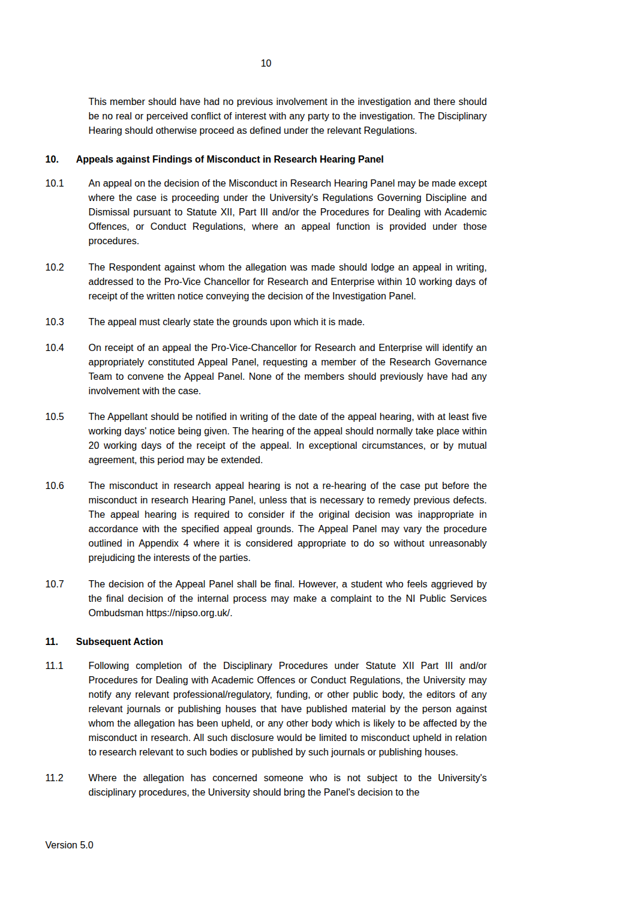10
This member should have had no previous involvement in the investigation and there should be no real or perceived conflict of interest with any party to the investigation. The Disciplinary Hearing should otherwise proceed as defined under the relevant Regulations.
10. Appeals against Findings of Misconduct in Research Hearing Panel
10.1
An appeal on the decision of the Misconduct in Research Hearing Panel may be made except where the case is proceeding under the University's Regulations Governing Discipline and Dismissal pursuant to Statute XII, Part III and/or the Procedures for Dealing with Academic Offences, or Conduct Regulations, where an appeal function is provided under those procedures.
10.2
The Respondent against whom the allegation was made should lodge an appeal in writing, addressed to the Pro-Vice Chancellor for Research and Enterprise within 10 working days of receipt of the written notice conveying the decision of the Investigation Panel.
10.3
The appeal must clearly state the grounds upon which it is made.
10.4
On receipt of an appeal the Pro-Vice-Chancellor for Research and Enterprise will identify an appropriately constituted Appeal Panel, requesting a member of the Research Governance Team to convene the Appeal Panel. None of the members should previously have had any involvement with the case.
10.5
The Appellant should be notified in writing of the date of the appeal hearing, with at least five working days' notice being given. The hearing of the appeal should normally take place within 20 working days of the receipt of the appeal. In exceptional circumstances, or by mutual agreement, this period may be extended.
10.6
The misconduct in research appeal hearing is not a re-hearing of the case put before the misconduct in research Hearing Panel, unless that is necessary to remedy previous defects. The appeal hearing is required to consider if the original decision was inappropriate in accordance with the specified appeal grounds. The Appeal Panel may vary the procedure outlined in Appendix 4 where it is considered appropriate to do so without unreasonably prejudicing the interests of the parties.
10.7
The decision of the Appeal Panel shall be final. However, a student who feels aggrieved by the final decision of the internal process may make a complaint to the NI Public Services Ombudsman https://nipso.org.uk/.
11. Subsequent Action
11.1
Following completion of the Disciplinary Procedures under Statute XII Part III and/or Procedures for Dealing with Academic Offences or Conduct Regulations, the University may notify any relevant professional/regulatory, funding, or other public body, the editors of any relevant journals or publishing houses that have published material by the person against whom the allegation has been upheld, or any other body which is likely to be affected by the misconduct in research. All such disclosure would be limited to misconduct upheld in relation to research relevant to such bodies or published by such journals or publishing houses.
11.2
Where the allegation has concerned someone who is not subject to the University's disciplinary procedures, the University should bring the Panel's decision to the
Version 5.0